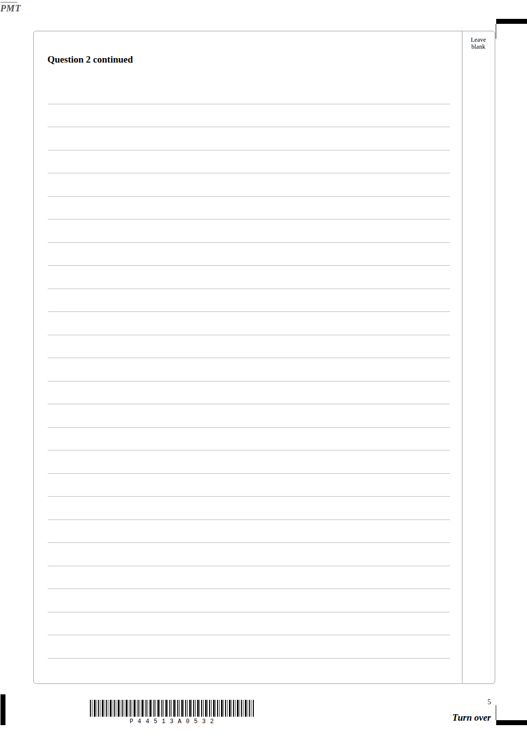PMT
Leave
blank
Question 2 continued
5
Turn over
P44513A0532